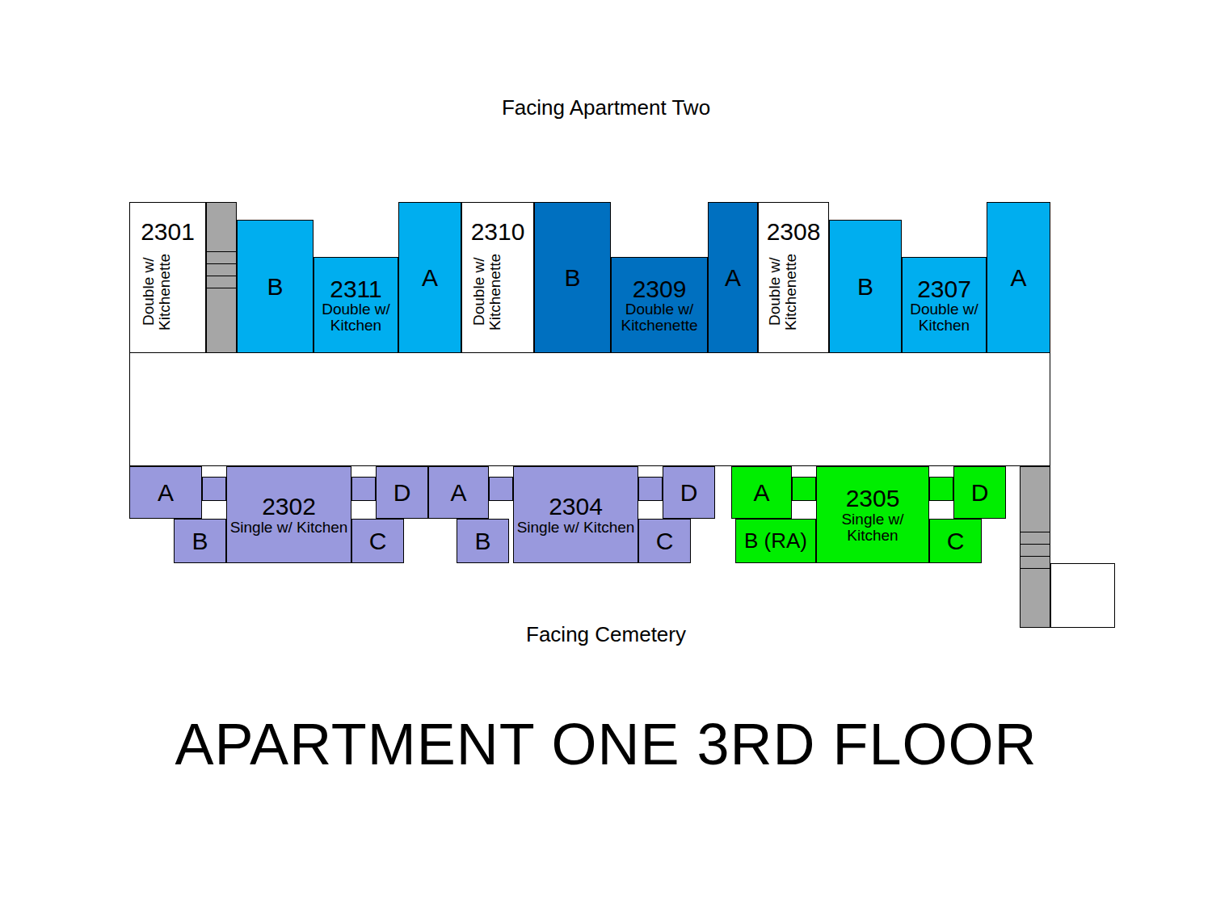Facing Apartment Two
2301
Double w/ Kitchenette
B
2311
Double w/ Kitchen
A
2310
Double w/ Kitchenette
B
2309
Double w/ Kitchenette
A
2308
Double w/ Kitchenette
B
2307
Double w/ Kitchen
A
A
B
2302
Single w/ Kitchen
C
D
A
B
2304
Single w/ Kitchen
C
D
A
B (RA)
2305
Single w/ Kitchen
C
D
Facing Cemetery
APARTMENT ONE 3RD FLOOR